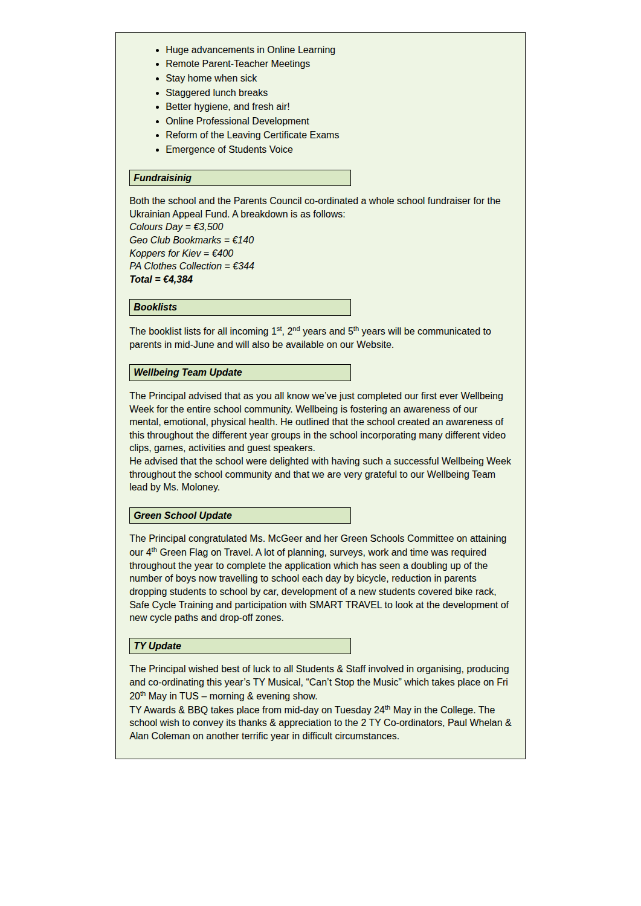Huge advancements in Online Learning
Remote Parent-Teacher Meetings
Stay home when sick
Staggered lunch breaks
Better hygiene, and fresh air!
Online Professional Development
Reform of the Leaving Certificate Exams
Emergence of Students Voice
Fundraisinig
Both the school and the Parents Council co-ordinated a whole school fundraiser for the Ukrainian Appeal Fund. A breakdown is as follows:
Colours Day = €3,500
Geo Club Bookmarks = €140
Koppers for Kiev = €400
PA Clothes Collection = €344
Total = €4,384
Booklists
The booklist lists for all incoming 1st, 2nd years and 5th years will be communicated to parents in mid-June and will also be available on our Website.
Wellbeing Team Update
The Principal advised that as you all know we’ve just completed our first ever Wellbeing Week for the entire school community. Wellbeing is fostering an awareness of our mental, emotional, physical health. He outlined that the school created an awareness of this throughout the different year groups in the school incorporating many different video clips, games, activities and guest speakers.
He advised that the school were delighted with having such a successful Wellbeing Week throughout the school community and that we are very grateful to our Wellbeing Team lead by Ms. Moloney.
Green School Update
The Principal congratulated Ms. McGeer and her Green Schools Committee on attaining our 4th Green Flag on Travel. A lot of planning, surveys, work and time was required throughout the year to complete the application which has seen a doubling up of the number of boys now travelling to school each day by bicycle, reduction in parents dropping students to school by car, development of a new students covered bike rack, Safe Cycle Training and participation with SMART TRAVEL to look at the development of new cycle paths and drop-off zones.
TY Update
The Principal wished best of luck to all Students & Staff involved in organising, producing and co-ordinating this year’s TY Musical, “Can’t Stop the Music” which takes place on Fri 20th May in TUS – morning & evening show.
TY Awards & BBQ takes place from mid-day on Tuesday 24th May in the College. The school wish to convey its thanks & appreciation to the 2 TY Co-ordinators, Paul Whelan & Alan Coleman on another terrific year in difficult circumstances.